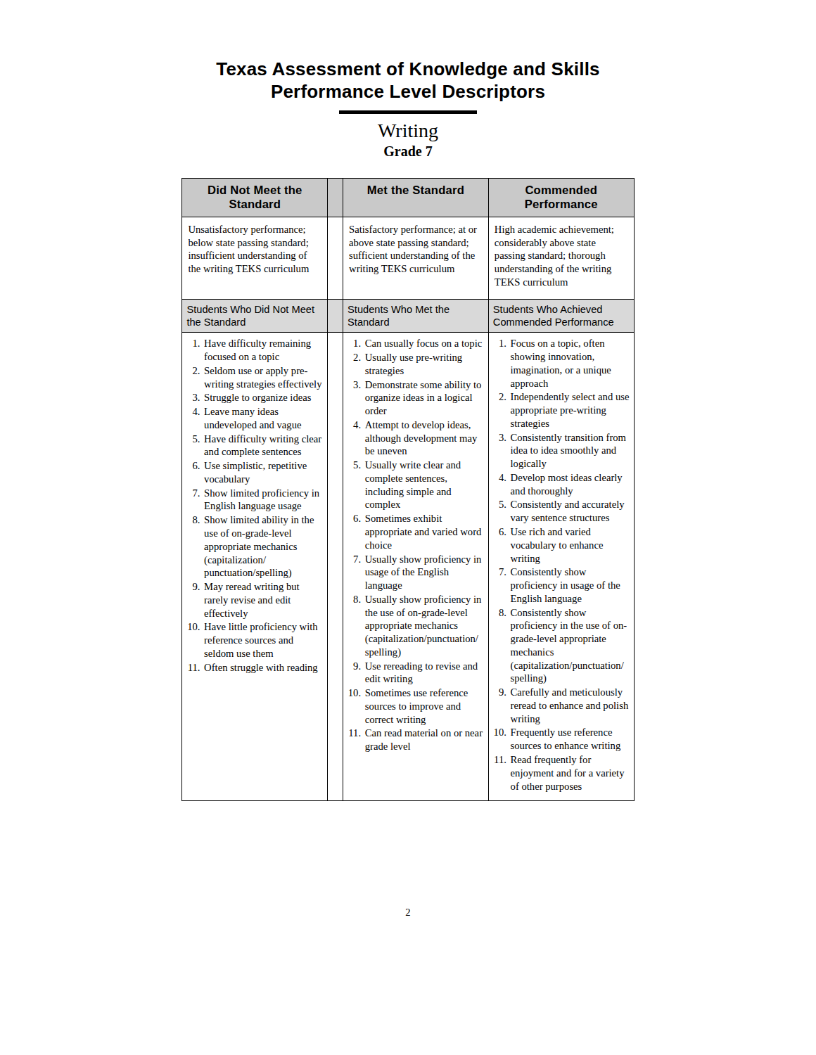Texas Assessment of Knowledge and Skills
Performance Level Descriptors
Writing
Grade 7
| Did Not Meet the Standard | | Met the Standard | Commended Performance |
| --- | --- | --- | --- |
| Unsatisfactory performance; below state passing standard; insufficient understanding of the writing TEKS curriculum | | Satisfactory performance; at or above state passing standard; sufficient understanding of the writing TEKS curriculum | High academic achievement; considerably above state passing standard; thorough understanding of the writing TEKS curriculum |
| Students Who Did Not Meet the Standard | | Students Who Met the Standard | Students Who Achieved Commended Performance |
| Have difficulty remaining focused on a topic Seldom use or apply pre-writing strategies effectively Struggle to organize ideas Leave many ideas undeveloped and vague Have difficulty writing clear and complete sentences Use simplistic, repetitive vocabulary Show limited proficiency in English language usage Show limited ability in the use of on-grade-level appropriate mechanics (capitalization/ punctuation/spelling) May reread writing but rarely revise and edit effectively Have little proficiency with reference sources and seldom use them Often struggle with reading | | Can usually focus on a topic Usually use pre-writing strategies Demonstrate some ability to organize ideas in a logical order Attempt to develop ideas, although development may be uneven Usually write clear and complete sentences, including simple and complex Sometimes exhibit appropriate and varied word choice Usually show proficiency in usage of the English language Usually show proficiency in the use of on-grade-level appropriate mechanics (capitalization/punctuation/ spelling) Use rereading to revise and edit writing Sometimes use reference sources to improve and correct writing Can read material on or near grade level | Focus on a topic, often showing innovation, imagination, or a unique approach Independently select and use appropriate pre-writing strategies Consistently transition from idea to idea smoothly and logically Develop most ideas clearly and thoroughly Consistently and accurately vary sentence structures Use rich and varied vocabulary to enhance writing Consistently show proficiency in usage of the English language Consistently show proficiency in the use of on-grade-level appropriate mechanics (capitalization/punctuation/ spelling) Carefully and meticulously reread to enhance and polish writing Frequently use reference sources to enhance writing Read frequently for enjoyment and for a variety of other purposes |
2